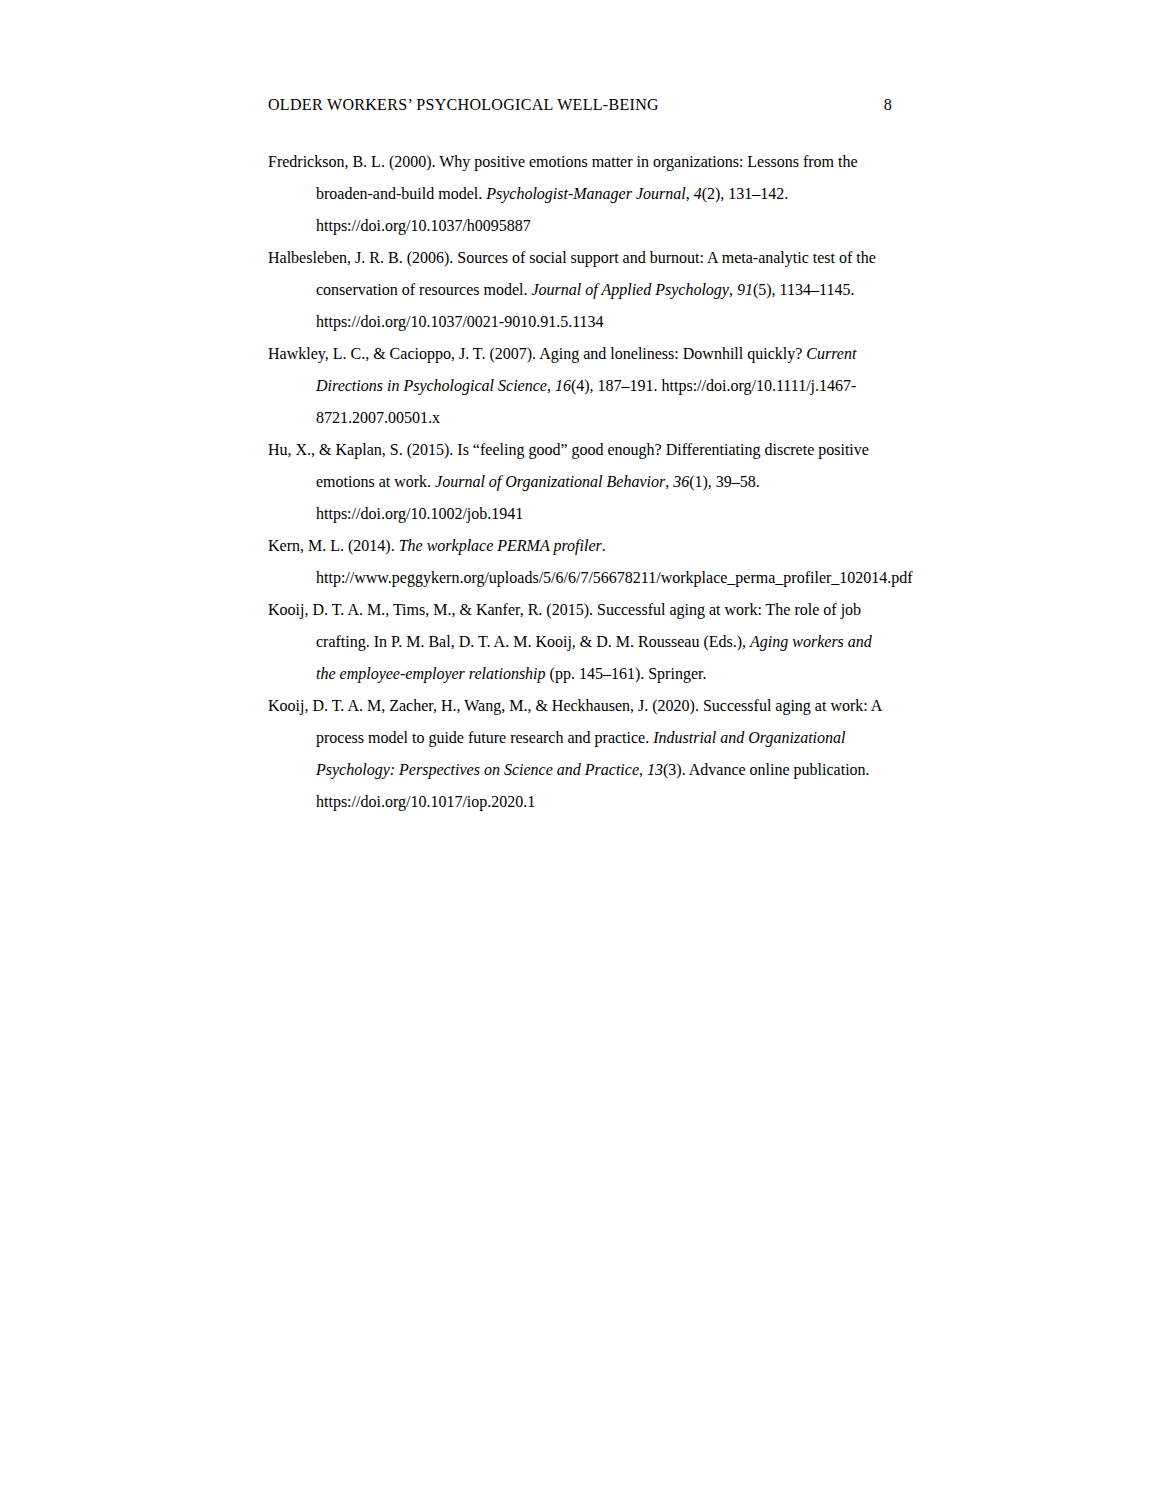Older Workers’ Psychological Well-Being 8
Fredrickson, B. L. (2000). Why positive emotions matter in organizations: Lessons from the broaden-and-build model. Psychologist-Manager Journal, 4(2), 131–142. https://doi.org/10.1037/h0095887
Halbesleben, J. R. B. (2006). Sources of social support and burnout: A meta-analytic test of the conservation of resources model. Journal of Applied Psychology, 91(5), 1134–1145. https://doi.org/10.1037/0021-9010.91.5.1134
Hawkley, L. C., & Cacioppo, J. T. (2007). Aging and loneliness: Downhill quickly? Current Directions in Psychological Science, 16(4), 187–191. https://doi.org/10.1111/j.1467-8721.2007.00501.x
Hu, X., & Kaplan, S. (2015). Is “feeling good” good enough? Differentiating discrete positive emotions at work. Journal of Organizational Behavior, 36(1), 39–58. https://doi.org/10.1002/job.1941
Kern, M. L. (2014). The workplace PERMA profiler. http://www.peggykern.org/uploads/5/6/6/7/56678211/workplace_perma_profiler_102014.pdf
Kooij, D. T. A. M., Tims, M., & Kanfer, R. (2015). Successful aging at work: The role of job crafting. In P. M. Bal, D. T. A. M. Kooij, & D. M. Rousseau (Eds.), Aging workers and the employee-employer relationship (pp. 145–161). Springer.
Kooij, D. T. A. M, Zacher, H., Wang, M., & Heckhausen, J. (2020). Successful aging at work: A process model to guide future research and practice. Industrial and Organizational Psychology: Perspectives on Science and Practice, 13(3). Advance online publication. https://doi.org/10.1017/iop.2020.1